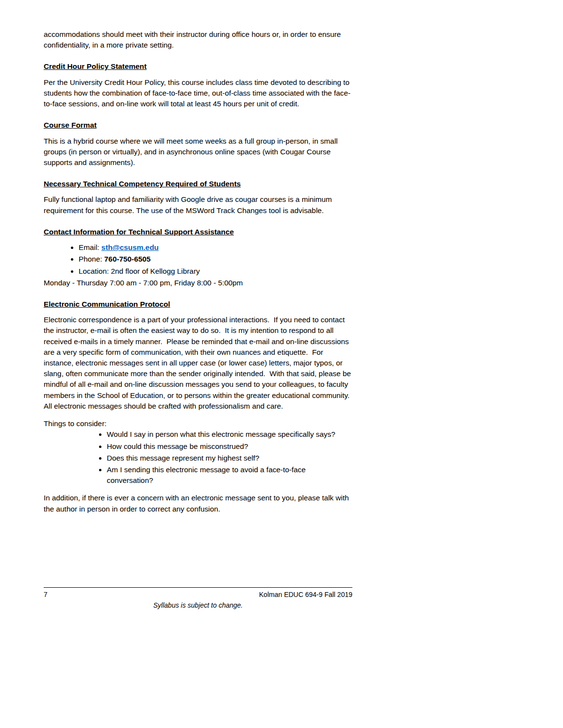accommodations should meet with their instructor during office hours or, in order to ensure confidentiality, in a more private setting.
Credit Hour Policy Statement
Per the University Credit Hour Policy, this course includes class time devoted to describing to students how the combination of face-to-face time, out-of-class time associated with the face-to-face sessions, and on-line work will total at least 45 hours per unit of credit.
Course Format
This is a hybrid course where we will meet some weeks as a full group in-person, in small groups (in person or virtually), and in asynchronous online spaces (with Cougar Course supports and assignments).
Necessary Technical Competency Required of Students
Fully functional laptop and familiarity with Google drive as cougar courses is a minimum requirement for this course. The use of the MSWord Track Changes tool is advisable.
Contact Information for Technical Support Assistance
Email: sth@csusm.edu
Phone: 760-750-6505
Location: 2nd floor of Kellogg Library
Monday - Thursday 7:00 am - 7:00 pm, Friday 8:00 - 5:00pm
Electronic Communication Protocol
Electronic correspondence is a part of your professional interactions. If you need to contact the instructor, e-mail is often the easiest way to do so. It is my intention to respond to all received e-mails in a timely manner. Please be reminded that e-mail and on-line discussions are a very specific form of communication, with their own nuances and etiquette. For instance, electronic messages sent in all upper case (or lower case) letters, major typos, or slang, often communicate more than the sender originally intended. With that said, please be mindful of all e-mail and on-line discussion messages you send to your colleagues, to faculty members in the School of Education, or to persons within the greater educational community. All electronic messages should be crafted with professionalism and care.
Things to consider:
Would I say in person what this electronic message specifically says?
How could this message be misconstrued?
Does this message represent my highest self?
Am I sending this electronic message to avoid a face-to-face conversation?
In addition, if there is ever a concern with an electronic message sent to you, please talk with the author in person in order to correct any confusion.
7 Kolman EDUC 694-9 Fall 2019
Syllabus is subject to change.